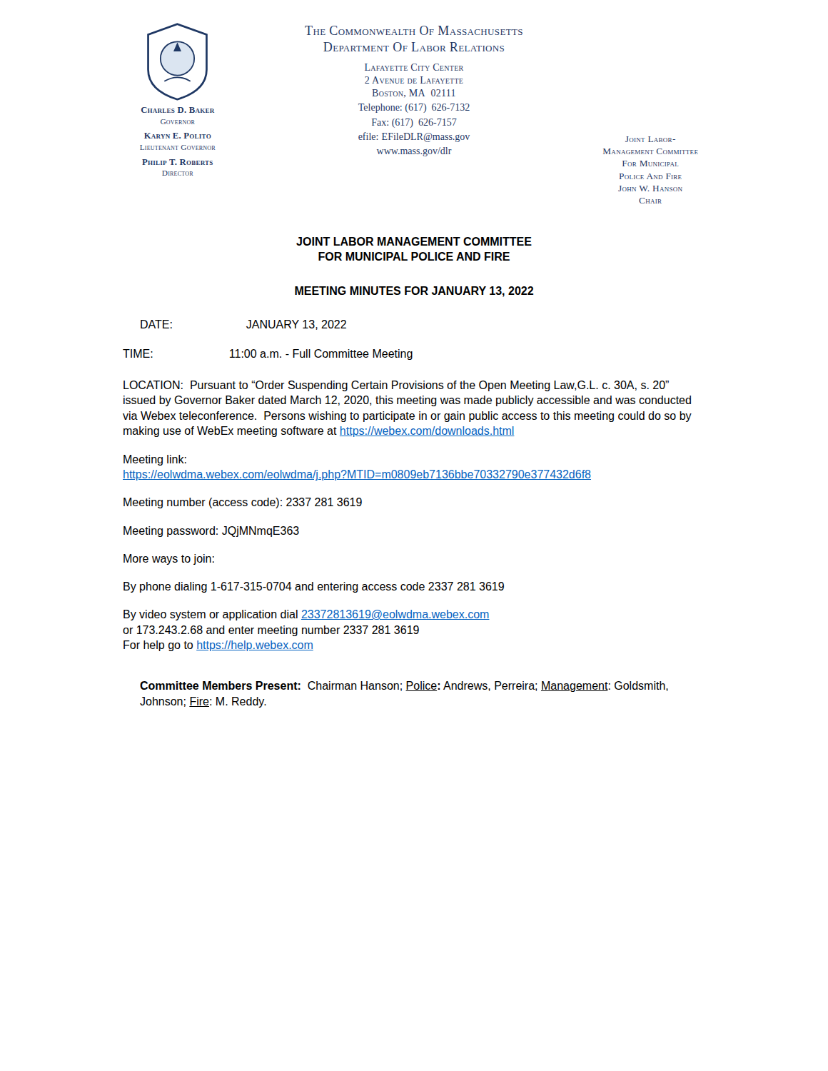Charles D. Baker
Governor
Karyn E. Polito
Lieutenant Governor
Philip T. Roberts
Director
The Commonwealth Of Massachusetts
Department Of Labor Relations
Lafayette City Center
2 Avenue de Lafayette
Boston, MA 02111
Telephone: (617) 626-7132
Fax: (617) 626-7157
efile: EFileDLR@mass.gov
www.mass.gov/dlr
Joint Labor-
Management Committee
For Municipal
Police And Fire
John W. Hanson
Chair
JOINT LABOR MANAGEMENT COMMITTEE
FOR MUNICIPAL POLICE AND FIRE
MEETING MINUTES FOR JANUARY 13, 2022
DATE:
JANUARY 13, 2022
TIME:
11:00 a.m. - Full Committee Meeting
LOCATION: Pursuant to “Order Suspending Certain Provisions of the Open Meeting Law,G.L. c. 30A, s. 20” issued by Governor Baker dated March 12, 2020, this meeting was made publicly accessible and was conducted via Webex teleconference. Persons wishing to participate in or gain public access to this meeting could do so by making use of WebEx meeting software at https://webex.com/downloads.html
Meeting link:
https://eolwdma.webex.com/eolwdma/j.php?MTID=m0809eb7136bbe70332790e377432d6f8
Meeting number (access code): 2337 281 3619
Meeting password: JQjMNmqE363
More ways to join:
By phone dialing 1-617-315-0704 and entering access code 2337 281 3619
By video system or application dial 23372813619@eolwdma.webex.com
or 173.243.2.68 and enter meeting number 2337 281 3619
For help go to https://help.webex.com
Committee Members Present: Chairman Hanson; Police: Andrews, Perreira; Management: Goldsmith, Johnson; Fire: M. Reddy.